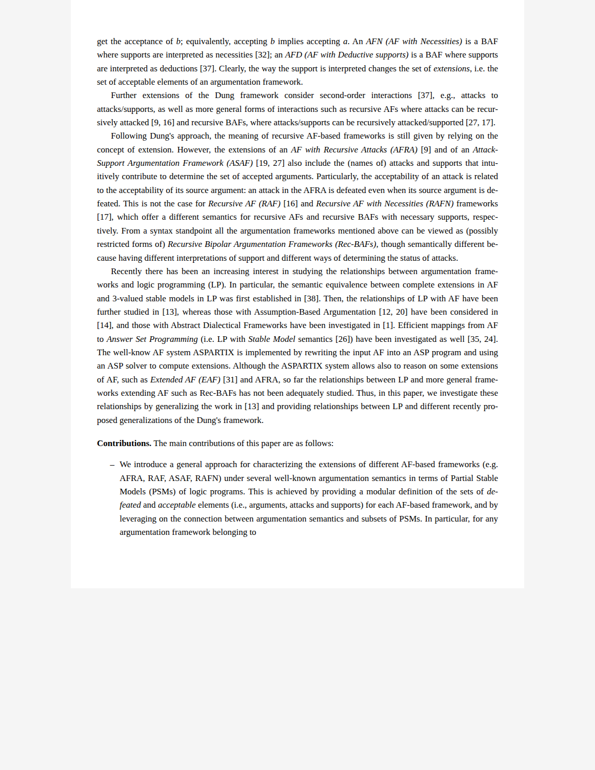get the acceptance of b; equivalently, accepting b implies accepting a. An AFN (AF with Necessities) is a BAF where supports are interpreted as necessities [32]; an AFD (AF with Deductive supports) is a BAF where supports are interpreted as deductions [37]. Clearly, the way the support is interpreted changes the set of extensions, i.e. the set of acceptable elements of an argumentation framework.
Further extensions of the Dung framework consider second-order interactions [37], e.g., attacks to attacks/supports, as well as more general forms of interactions such as recursive AFs where attacks can be recursively attacked [9, 16] and recursive BAFs, where attacks/supports can be recursively attacked/supported [27, 17].
Following Dung's approach, the meaning of recursive AF-based frameworks is still given by relying on the concept of extension. However, the extensions of an AF with Recursive Attacks (AFRA) [9] and of an Attack-Support Argumentation Framework (ASAF) [19, 27] also include the (names of) attacks and supports that intuitively contribute to determine the set of accepted arguments. Particularly, the acceptability of an attack is related to the acceptability of its source argument: an attack in the AFRA is defeated even when its source argument is defeated. This is not the case for Recursive AF (RAF) [16] and Recursive AF with Necessities (RAFN) frameworks [17], which offer a different semantics for recursive AFs and recursive BAFs with necessary supports, respectively. From a syntax standpoint all the argumentation frameworks mentioned above can be viewed as (possibly restricted forms of) Recursive Bipolar Argumentation Frameworks (Rec-BAFs), though semantically different because having different interpretations of support and different ways of determining the status of attacks.
Recently there has been an increasing interest in studying the relationships between argumentation frameworks and logic programming (LP). In particular, the semantic equivalence between complete extensions in AF and 3-valued stable models in LP was first established in [38]. Then, the relationships of LP with AF have been further studied in [13], whereas those with Assumption-Based Argumentation [12, 20] have been considered in [14], and those with Abstract Dialectical Frameworks have been investigated in [1]. Efficient mappings from AF to Answer Set Programming (i.e. LP with Stable Model semantics [26]) have been investigated as well [35, 24]. The well-know AF system ASPARTIX is implemented by rewriting the input AF into an ASP program and using an ASP solver to compute extensions. Although the ASPARTIX system allows also to reason on some extensions of AF, such as Extended AF (EAF) [31] and AFRA, so far the relationships between LP and more general frameworks extending AF such as Rec-BAFs has not been adequately studied. Thus, in this paper, we investigate these relationships by generalizing the work in [13] and providing relationships between LP and different recently proposed generalizations of the Dung's framework.
Contributions. The main contributions of this paper are as follows:
We introduce a general approach for characterizing the extensions of different AF-based frameworks (e.g. AFRA, RAF, ASAF, RAFN) under several well-known argumentation semantics in terms of Partial Stable Models (PSMs) of logic programs. This is achieved by providing a modular definition of the sets of defeated and acceptable elements (i.e., arguments, attacks and supports) for each AF-based framework, and by leveraging on the connection between argumentation semantics and subsets of PSMs. In particular, for any argumentation framework belonging to